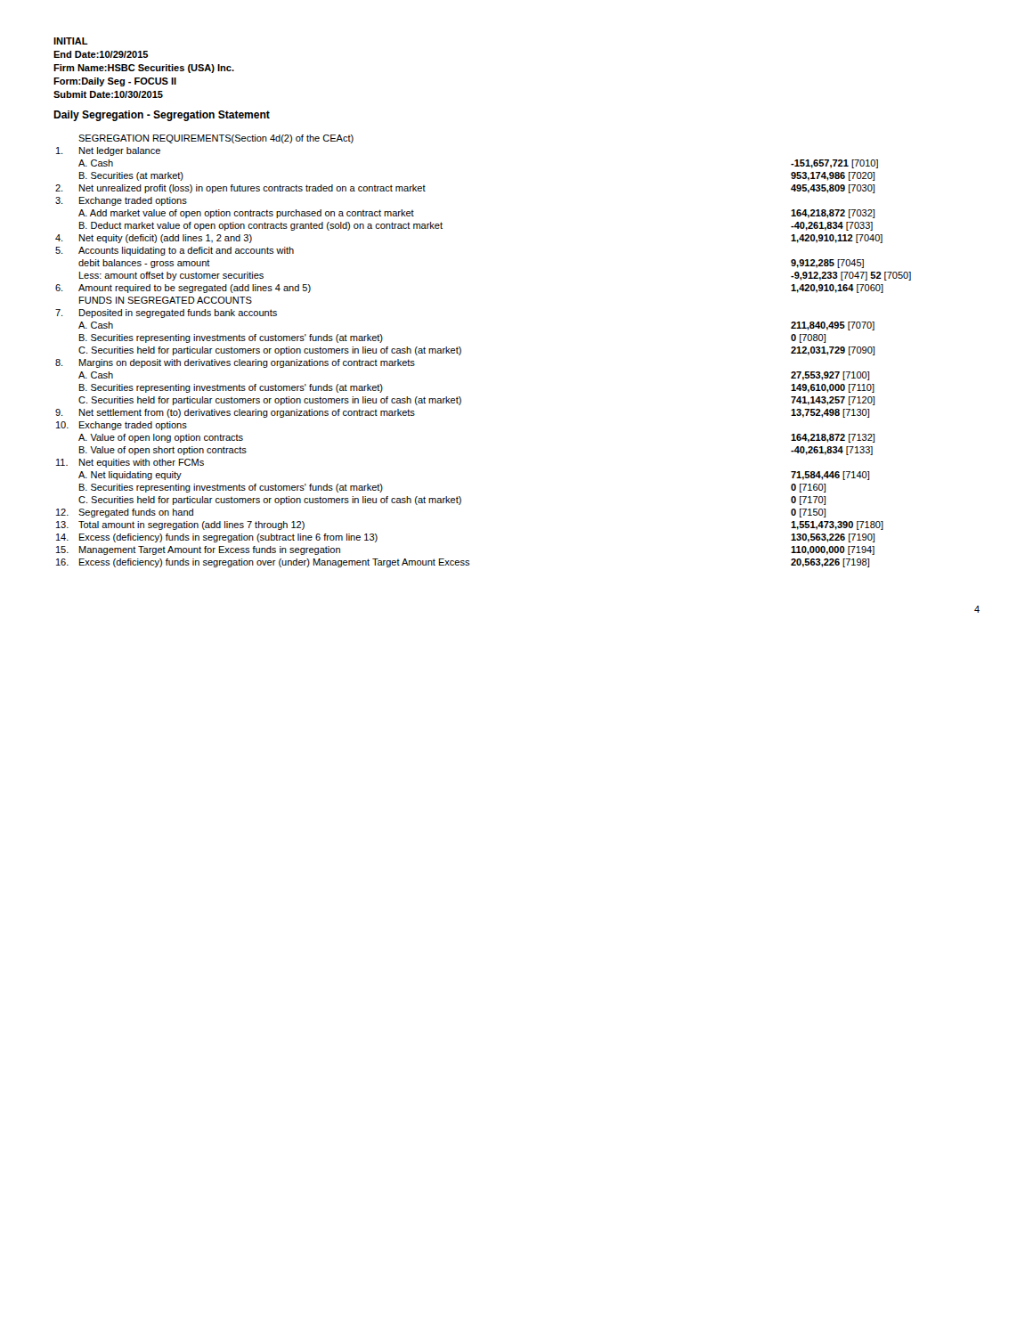INITIAL
End Date:10/29/2015
Firm Name:HSBC Securities (USA) Inc.
Form:Daily Seg - FOCUS II
Submit Date:10/30/2015
Daily Segregation - Segregation Statement
| | SEGREGATION REQUIREMENTS(Section 4d(2) of the CEAct) | |
| 1. | Net ledger balance | |
| | A. Cash | -151,657,721 [7010] |
| | B. Securities (at market) | 953,174,986 [7020] |
| 2. | Net unrealized profit (loss) in open futures contracts traded on a contract market | 495,435,809 [7030] |
| 3. | Exchange traded options | |
| | A. Add market value of open option contracts purchased on a contract market | 164,218,872 [7032] |
| | B. Deduct market value of open option contracts granted (sold) on a contract market | -40,261,834 [7033] |
| 4. | Net equity (deficit) (add lines 1, 2 and 3) | 1,420,910,112 [7040] |
| 5. | Accounts liquidating to a deficit and accounts with | |
| | debit balances - gross amount | 9,912,285 [7045] |
| | Less: amount offset by customer securities | -9,912,233 [7047] 52 [7050] |
| 6. | Amount required to be segregated (add lines 4 and 5) | 1,420,910,164 [7060] |
| | FUNDS IN SEGREGATED ACCOUNTS | |
| 7. | Deposited in segregated funds bank accounts | |
| | A. Cash | 211,840,495 [7070] |
| | B. Securities representing investments of customers' funds (at market) | 0 [7080] |
| | C. Securities held for particular customers or option customers in lieu of cash (at market) | 212,031,729 [7090] |
| 8. | Margins on deposit with derivatives clearing organizations of contract markets | |
| | A. Cash | 27,553,927 [7100] |
| | B. Securities representing investments of customers' funds (at market) | 149,610,000 [7110] |
| | C. Securities held for particular customers or option customers in lieu of cash (at market) | 741,143,257 [7120] |
| 9. | Net settlement from (to) derivatives clearing organizations of contract markets | 13,752,498 [7130] |
| 10. | Exchange traded options | |
| | A. Value of open long option contracts | 164,218,872 [7132] |
| | B. Value of open short option contracts | -40,261,834 [7133] |
| 11. | Net equities with other FCMs | |
| | A. Net liquidating equity | 71,584,446 [7140] |
| | B. Securities representing investments of customers' funds (at market) | 0 [7160] |
| | C. Securities held for particular customers or option customers in lieu of cash (at market) | 0 [7170] |
| 12. | Segregated funds on hand | 0 [7150] |
| 13. | Total amount in segregation (add lines 7 through 12) | 1,551,473,390 [7180] |
| 14. | Excess (deficiency) funds in segregation (subtract line 6 from line 13) | 130,563,226 [7190] |
| 15. | Management Target Amount for Excess funds in segregation | 110,000,000 [7194] |
| 16. | Excess (deficiency) funds in segregation over (under) Management Target Amount Excess | 20,563,226 [7198] |
4